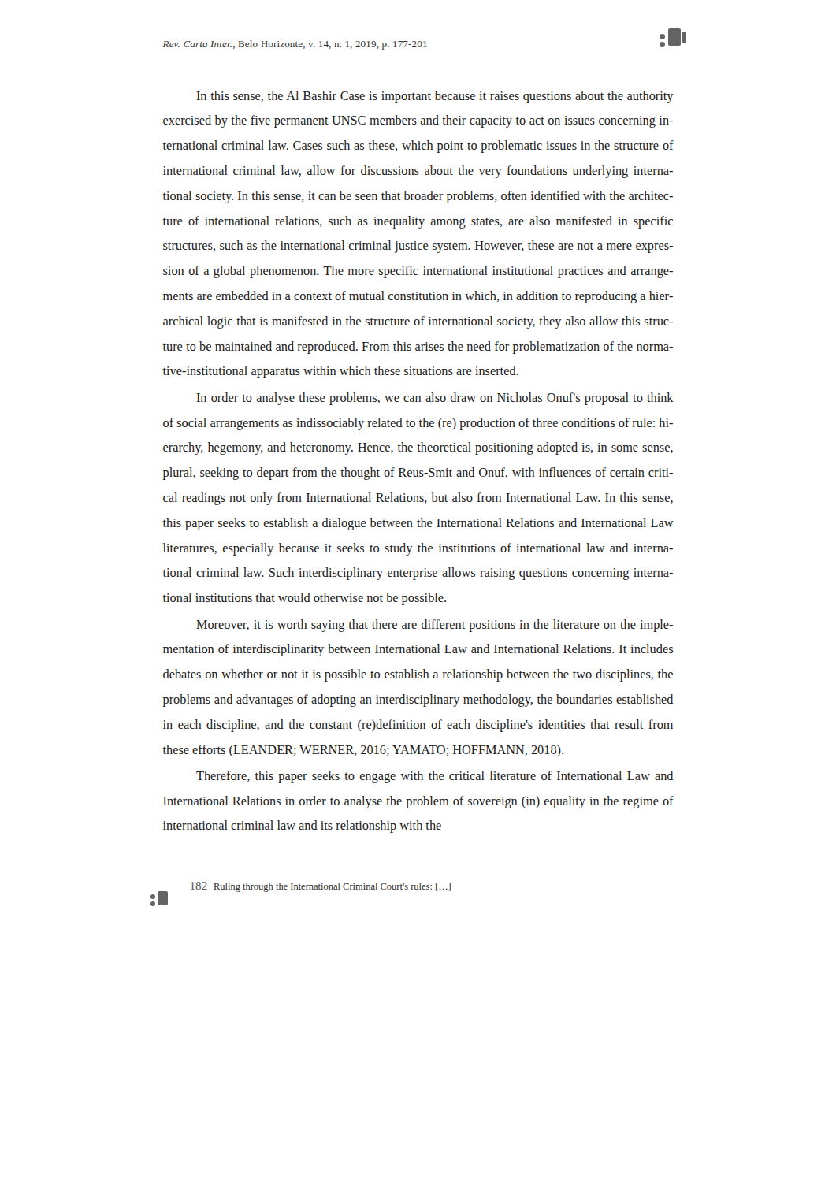Rev. Carta Inter., Belo Horizonte, v. 14, n. 1, 2019, p. 177-201
In this sense, the Al Bashir Case is important because it raises questions about the authority exercised by the five permanent UNSC members and their capacity to act on issues concerning international criminal law. Cases such as these, which point to problematic issues in the structure of international criminal law, allow for discussions about the very foundations underlying international society. In this sense, it can be seen that broader problems, often identified with the architecture of international relations, such as inequality among states, are also manifested in specific structures, such as the international criminal justice system. However, these are not a mere expression of a global phenomenon. The more specific international institutional practices and arrangements are embedded in a context of mutual constitution in which, in addition to reproducing a hierarchical logic that is manifested in the structure of international society, they also allow this structure to be maintained and reproduced. From this arises the need for problematization of the normative-institutional apparatus within which these situations are inserted.
In order to analyse these problems, we can also draw on Nicholas Onuf's proposal to think of social arrangements as indissociably related to the (re) production of three conditions of rule: hierarchy, hegemony, and heteronomy. Hence, the theoretical positioning adopted is, in some sense, plural, seeking to depart from the thought of Reus-Smit and Onuf, with influences of certain critical readings not only from International Relations, but also from International Law. In this sense, this paper seeks to establish a dialogue between the International Relations and International Law literatures, especially because it seeks to study the institutions of international law and international criminal law. Such interdisciplinary enterprise allows raising questions concerning international institutions that would otherwise not be possible.
Moreover, it is worth saying that there are different positions in the literature on the implementation of interdisciplinarity between International Law and International Relations. It includes debates on whether or not it is possible to establish a relationship between the two disciplines, the problems and advantages of adopting an interdisciplinary methodology, the boundaries established in each discipline, and the constant (re)definition of each discipline's identities that result from these efforts (LEANDER; WERNER, 2016; YAMATO; HOFFMANN, 2018).
Therefore, this paper seeks to engage with the critical literature of International Law and International Relations in order to analyse the problem of sovereign (in) equality in the regime of international criminal law and its relationship with the
182 Ruling through the International Criminal Court's rules: […]